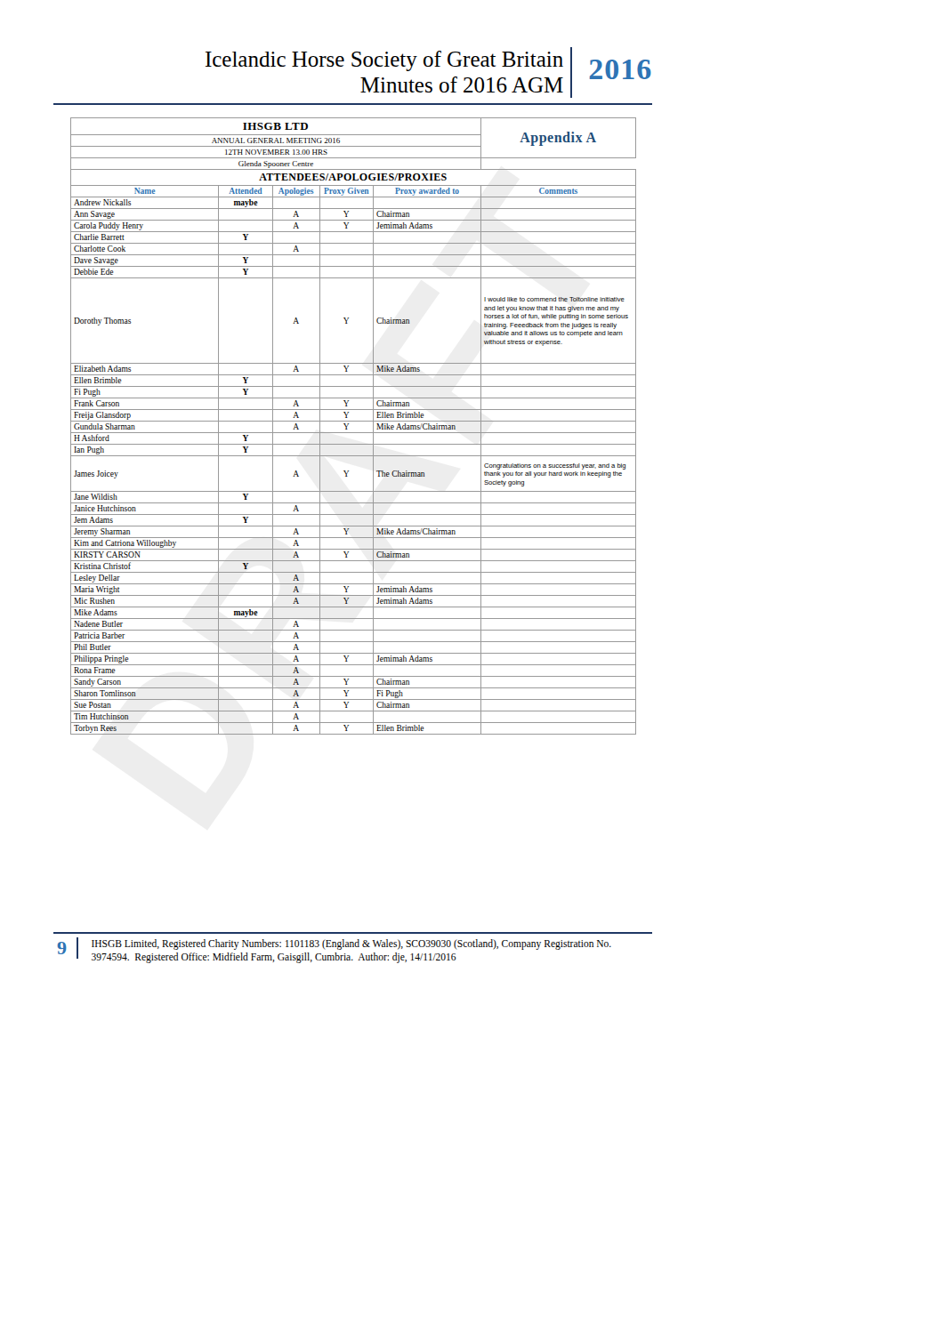DRAFT
Icelandic Horse Society of Great Britain
Minutes of 2016 AGM
2016
| IHSGB LTD | Appendix A |
| ANNUAL GENERAL MEETING 2016 |
| 12TH NOVEMBER 13.00 HRS |
| Glenda Spooner Centre | |
| ATTENDEES/APOLOGIES/PROXIES |
| Name | Attended | Apologies | Proxy Given | Proxy awarded to | Comments |
| Andrew Nickalls | maybe | | | | |
| Ann Savage | | A | Y | Chairman | |
| Carola Puddy Henry | | A | Y | Jemimah Adams | |
| Charlie Barrett | Y | | | | |
| Charlotte Cook | | A | | | |
| Dave Savage | Y | | | | |
| Debbie Ede | Y | | | | |
| Dorothy Thomas | | A | Y | Chairman | I would like to commend the Toltonline initiative and let you know that it has given me and my horses a lot of fun, while putting in some serious training. Feeedback from the judges is really valuable and it allows us to compete and learn without stress or expense. |
| Elizabeth Adams | | A | Y | Mike Adams | |
| Ellen Brimble | Y | | | | |
| Fi Pugh | Y | | | | |
| Frank Carson | | A | Y | Chairman | |
| Freija Glansdorp | | A | Y | Ellen Brimble | |
| Gundula Sharman | | A | Y | Mike Adams/Chairman | |
| H Ashford | Y | | | | |
| Ian Pugh | Y | | | | |
| James Joicey | | A | Y | The Chairman | Congratulations on a successful year, and a big thank you for all your hard work in keeping the Society going |
| Jane Wildish | Y | | | | |
| Janice Hutchinson | | A | | | |
| Jem Adams | Y | | | | |
| Jeremy Sharman | | A | Y | Mike Adams/Chairman | |
| Kim and Catriona Willoughby | | A | | | |
| KIRSTY CARSON | | A | Y | Chairman | |
| Kristina Christof | Y | | | | |
| Lesley Dellar | | A | | | |
| Maria Wright | | A | Y | Jemimah Adams | |
| Mic Rushen | | A | Y | Jemimah Adams | |
| Mike Adams | maybe | | | | |
| Nadene Butler | | A | | | |
| Patricia Barber | | A | | | |
| Phil Butler | | A | | | |
| Philippa Pringle | | A | Y | Jemimah Adams | |
| Rona Frame | | A | | | |
| Sandy Carson | | A | Y | Chairman | |
| Sharon Tomlinson | | A | Y | Fi Pugh | |
| Sue Postan | | A | Y | Chairman | |
| Tim Hutchinson | | A | | | |
| Torbyn Rees | | A | Y | Ellen Brimble | |
9
IHSGB Limited, Registered Charity Numbers: 1101183 (England & Wales), SCO39030 (Scotland), Company Registration No. 3974594. Registered Office: Midfield Farm, Gaisgill, Cumbria. Author: dje, 14/11/2016